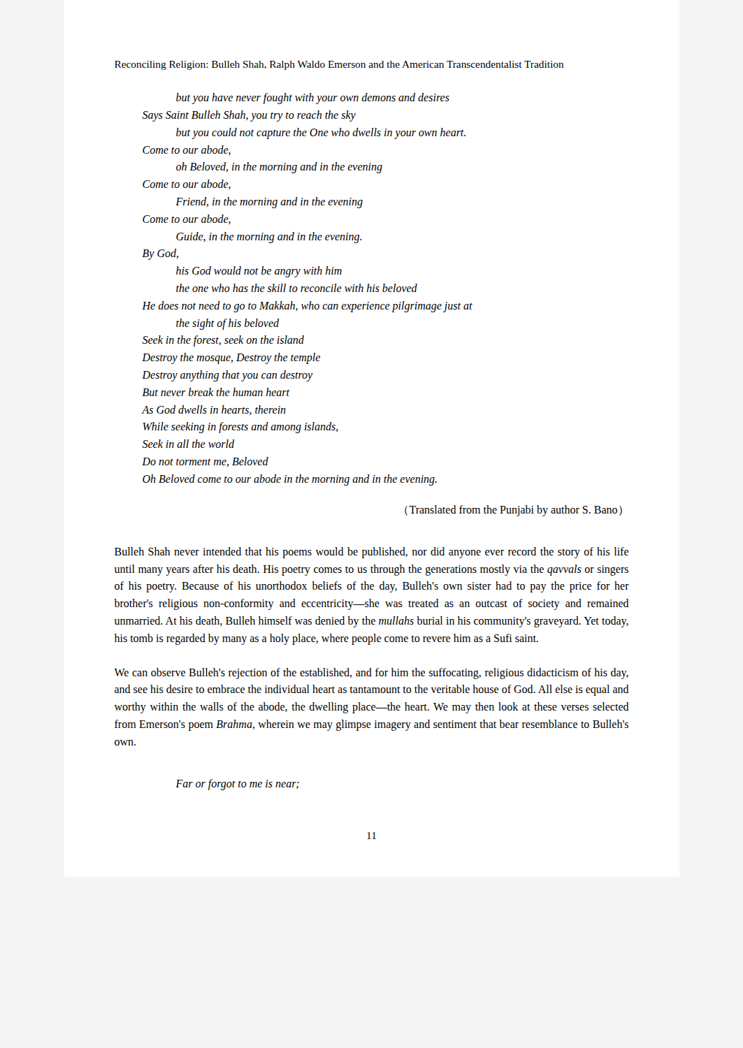Reconciling Religion: Bulleh Shah, Ralph Waldo Emerson and the American Transcendentalist Tradition
but you have never fought with your own demons and desires
Says Saint Bulleh Shah, you try to reach the sky
but you could not capture the One who dwells in your own heart.
Come to our abode,
oh Beloved, in the morning and in the evening
Come to our abode,
Friend, in the morning and in the evening
Come to our abode,
Guide, in the morning and in the evening.
By God,
his God would not be angry with him
the one who has the skill to reconcile with his beloved
He does not need to go to Makkah, who can experience pilgrimage just at
the sight of his beloved
Seek in the forest, seek on the island
Destroy the mosque, Destroy the temple
Destroy anything that you can destroy
But never break the human heart
As God dwells in hearts, therein
While seeking in forests and among islands,
Seek in all the world
Do not torment me, Beloved
Oh Beloved come to our abode in the morning and in the evening.
（Translated from the Punjabi by author S. Bano）
Bulleh Shah never intended that his poems would be published, nor did anyone ever record the story of his life until many years after his death. His poetry comes to us through the generations mostly via the qavvals or singers of his poetry. Because of his unorthodox beliefs of the day, Bulleh's own sister had to pay the price for her brother's religious non-conformity and eccentricity—she was treated as an outcast of society and remained unmarried. At his death, Bulleh himself was denied by the mullahs burial in his community's graveyard. Yet today, his tomb is regarded by many as a holy place, where people come to revere him as a Sufi saint.
We can observe Bulleh's rejection of the established, and for him the suffocating, religious didacticism of his day, and see his desire to embrace the individual heart as tantamount to the veritable house of God. All else is equal and worthy within the walls of the abode, the dwelling place—the heart. We may then look at these verses selected from Emerson's poem Brahma, wherein we may glimpse imagery and sentiment that bear resemblance to Bulleh's own.
Far or forgot to me is near;
11